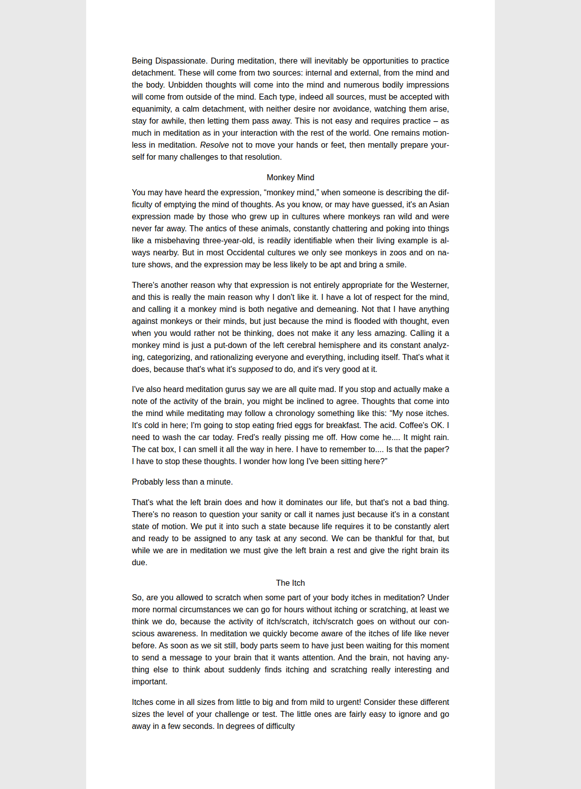Being Dispassionate. During meditation, there will inevitably be opportunities to practice detachment. These will come from two sources: internal and external, from the mind and the body. Unbidden thoughts will come into the mind and numerous bodily impressions will come from outside of the mind. Each type, indeed all sources, must be accepted with equanimity, a calm detachment, with neither desire nor avoidance, watching them arise, stay for awhile, then letting them pass away. This is not easy and requires practice – as much in meditation as in your interaction with the rest of the world. One remains motionless in meditation. Resolve not to move your hands or feet, then mentally prepare yourself for many challenges to that resolution.
Monkey Mind
You may have heard the expression, “monkey mind,” when someone is describing the difficulty of emptying the mind of thoughts. As you know, or may have guessed, it's an Asian expression made by those who grew up in cultures where monkeys ran wild and were never far away. The antics of these animals, constantly chattering and poking into things like a misbehaving three-year-old, is readily identifiable when their living example is always nearby. But in most Occidental cultures we only see monkeys in zoos and on nature shows, and the expression may be less likely to be apt and bring a smile.
There's another reason why that expression is not entirely appropriate for the Westerner, and this is really the main reason why I don't like it. I have a lot of respect for the mind, and calling it a monkey mind is both negative and demeaning. Not that I have anything against monkeys or their minds, but just because the mind is flooded with thought, even when you would rather not be thinking, does not make it any less amazing. Calling it a monkey mind is just a put-down of the left cerebral hemisphere and its constant analyzing, categorizing, and rationalizing everyone and everything, including itself. That's what it does, because that's what it's supposed to do, and it's very good at it.
I've also heard meditation gurus say we are all quite mad. If you stop and actually make a note of the activity of the brain, you might be inclined to agree. Thoughts that come into the mind while meditating may follow a chronology something like this: “My nose itches. It's cold in here; I'm going to stop eating fried eggs for breakfast. The acid. Coffee's OK. I need to wash the car today. Fred's really pissing me off. How come he.... It might rain. The cat box, I can smell it all the way in here. I have to remember to.... Is that the paper? I have to stop these thoughts. I wonder how long I've been sitting here?”
Probably less than a minute.
That's what the left brain does and how it dominates our life, but that's not a bad thing. There's no reason to question your sanity or call it names just because it's in a constant state of motion. We put it into such a state because life requires it to be constantly alert and ready to be assigned to any task at any second. We can be thankful for that, but while we are in meditation we must give the left brain a rest and give the right brain its due.
The Itch
So, are you allowed to scratch when some part of your body itches in meditation? Under more normal circumstances we can go for hours without itching or scratching, at least we think we do, because the activity of itch/scratch, itch/scratch goes on without our conscious awareness. In meditation we quickly become aware of the itches of life like never before. As soon as we sit still, body parts seem to have just been waiting for this moment to send a message to your brain that it wants attention. And the brain, not having anything else to think about suddenly finds itching and scratching really interesting and important.
Itches come in all sizes from little to big and from mild to urgent! Consider these different sizes the level of your challenge or test. The little ones are fairly easy to ignore and go away in a few seconds. In degrees of difficulty